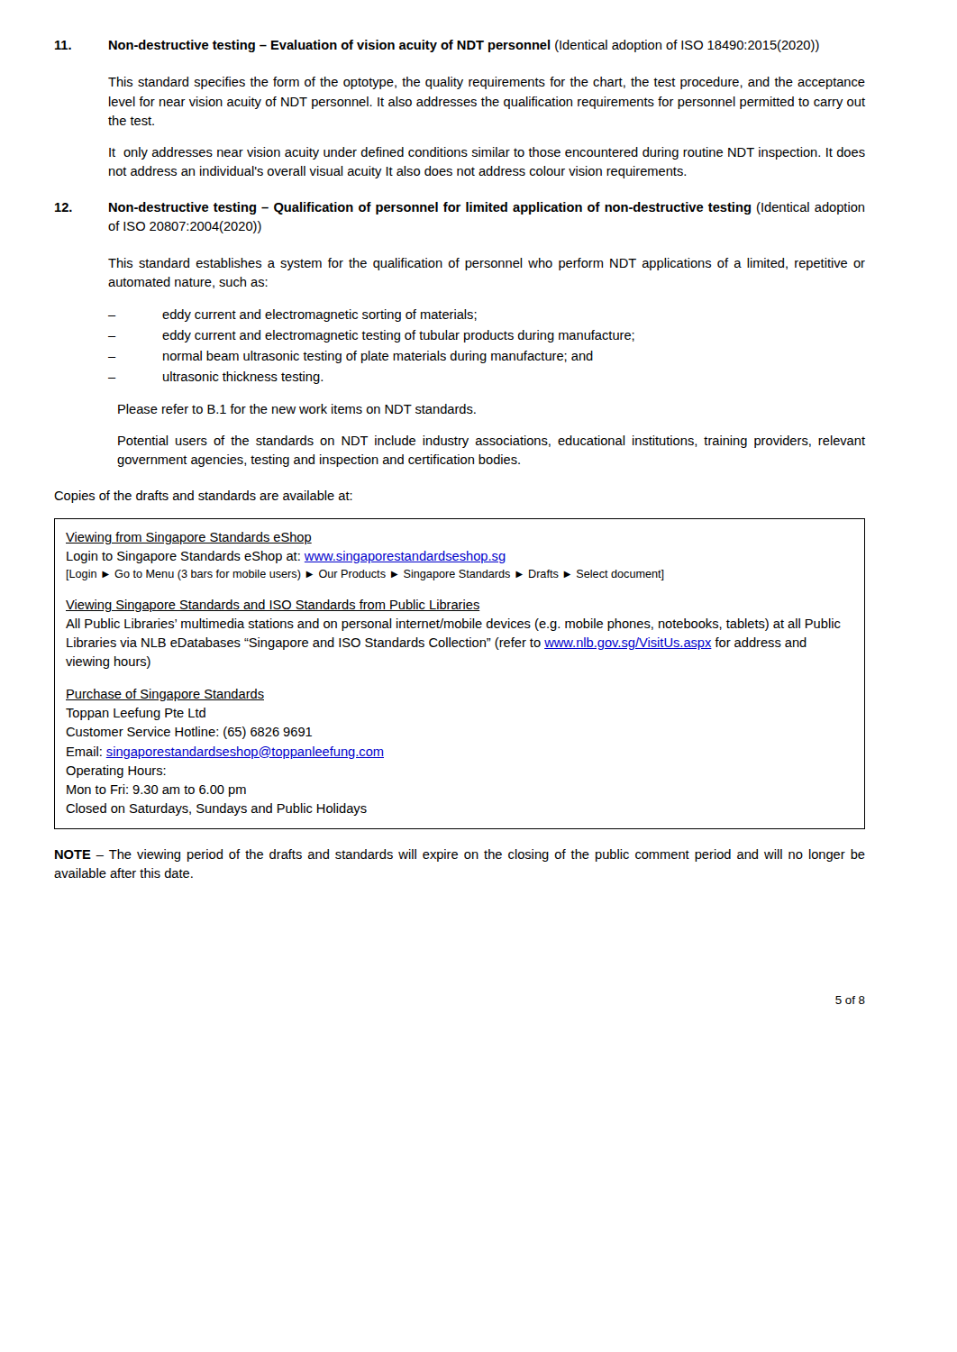11.
Non-destructive testing – Evaluation of vision acuity of NDT personnel (Identical adoption of ISO 18490:2015(2020))
This standard specifies the form of the optotype, the quality requirements for the chart, the test procedure, and the acceptance level for near vision acuity of NDT personnel. It also addresses the qualification requirements for personnel permitted to carry out the test.
It only addresses near vision acuity under defined conditions similar to those encountered during routine NDT inspection. It does not address an individual's overall visual acuity It also does not address colour vision requirements.
12.
Non-destructive testing – Qualification of personnel for limited application of non-destructive testing (Identical adoption of ISO 20807:2004(2020))
This standard establishes a system for the qualification of personnel who perform NDT applications of a limited, repetitive or automated nature, such as:
–eddy current and electromagnetic sorting of materials;
–eddy current and electromagnetic testing of tubular products during manufacture;
–normal beam ultrasonic testing of plate materials during manufacture; and
–ultrasonic thickness testing.
Please refer to B.1 for the new work items on NDT standards.
Potential users of the standards on NDT include industry associations, educational institutions, training providers, relevant government agencies, testing and inspection and certification bodies.
Copies of the drafts and standards are available at:
Viewing from Singapore Standards eShop
Login to Singapore Standards eShop at: www.singaporestandardseshop.sg
[Login ► Go to Menu (3 bars for mobile users) ► Our Products ► Singapore Standards ► Drafts ► Select document]
Viewing Singapore Standards and ISO Standards from Public Libraries
All Public Libraries’ multimedia stations and on personal internet/mobile devices (e.g. mobile phones, notebooks, tablets) at all Public Libraries via NLB eDatabases “Singapore and ISO Standards Collection” (refer to www.nlb.gov.sg/VisitUs.aspx for address and viewing hours)
Purchase of Singapore Standards
Toppan Leefung Pte Ltd
Customer Service Hotline: (65) 6826 9691
Email: singaporestandardseshop@toppanleefung.com
Operating Hours:
Mon to Fri: 9.30 am to 6.00 pm
Closed on Saturdays, Sundays and Public Holidays
NOTE – The viewing period of the drafts and standards will expire on the closing of the public comment period and will no longer be available after this date.
5 of 8